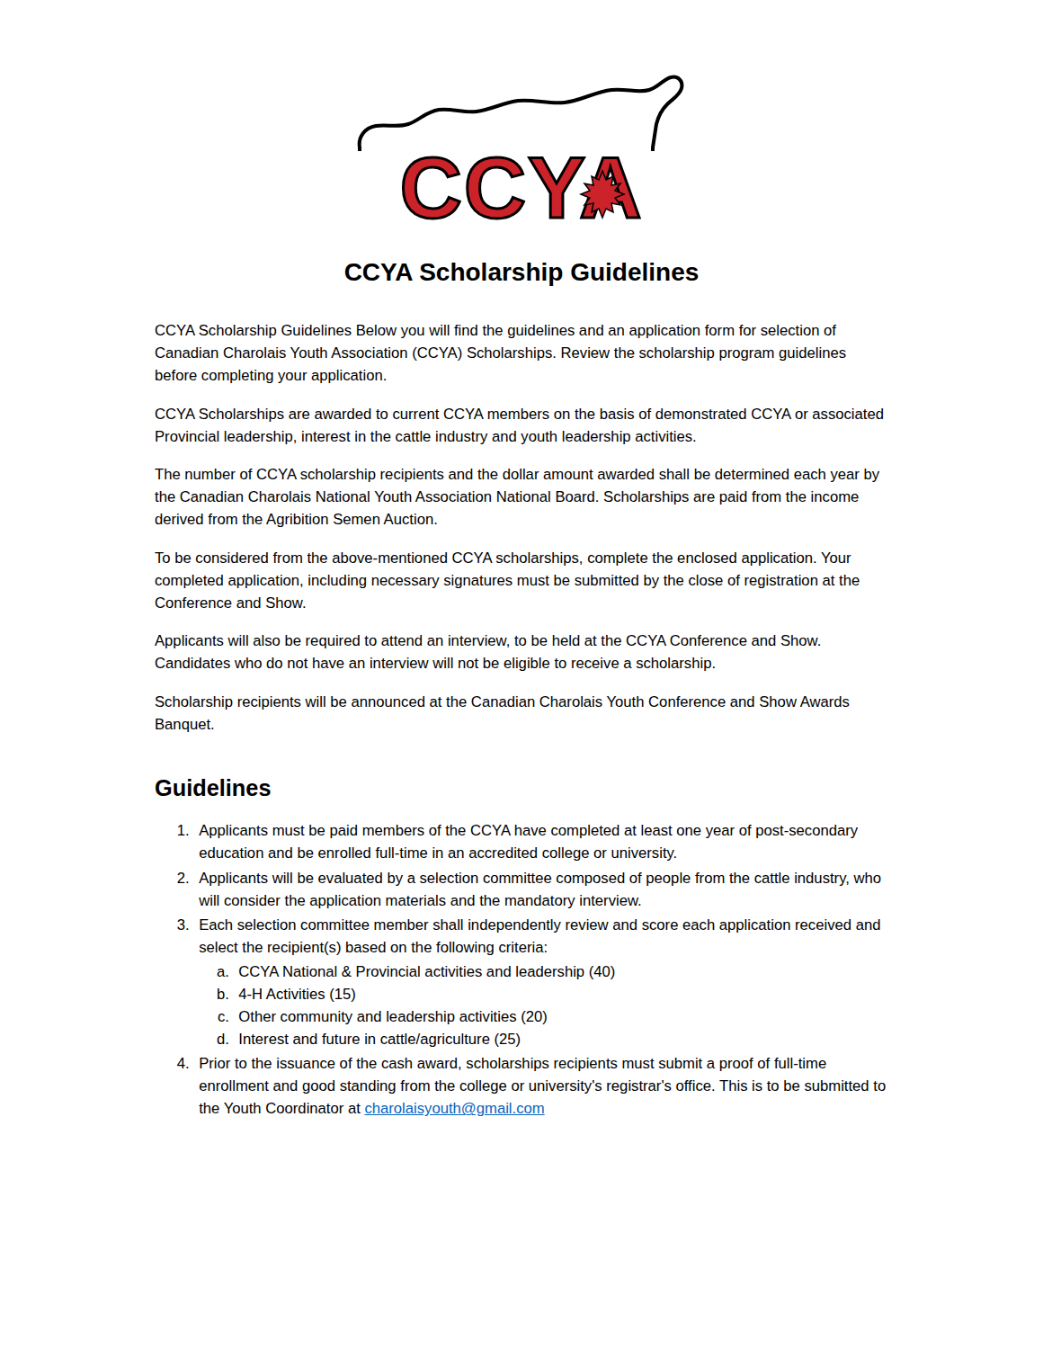CCYA
CCYA Scholarship Guidelines
CCYA Scholarship Guidelines Below you will find the guidelines and an application form for selection of Canadian Charolais Youth Association (CCYA) Scholarships. Review the scholarship program guidelines before completing your application.
CCYA Scholarships are awarded to current CCYA members on the basis of demonstrated CCYA or associated Provincial leadership, interest in the cattle industry and youth leadership activities.
The number of CCYA scholarship recipients and the dollar amount awarded shall be determined each year by the Canadian Charolais National Youth Association National Board. Scholarships are paid from the income derived from the Agribition Semen Auction.
To be considered from the above-mentioned CCYA scholarships, complete the enclosed application. Your completed application, including necessary signatures must be submitted by the close of registration at the Conference and Show.
Applicants will also be required to attend an interview, to be held at the CCYA Conference and Show. Candidates who do not have an interview will not be eligible to receive a scholarship.
Scholarship recipients will be announced at the Canadian Charolais Youth Conference and Show Awards Banquet.
Guidelines
Applicants must be paid members of the CCYA have completed at least one year of post-secondary education and be enrolled full-time in an accredited college or university.
Applicants will be evaluated by a selection committee composed of people from the cattle industry, who will consider the application materials and the mandatory interview.
Each selection committee member shall independently review and score each application received and select the recipient(s) based on the following criteria:
CCYA National & Provincial activities and leadership (40)
4-H Activities (15)
Other community and leadership activities (20)
Interest and future in cattle/agriculture (25)
Prior to the issuance of the cash award, scholarships recipients must submit a proof of full-time enrollment and good standing from the college or university's registrar's office. This is to be submitted to the Youth Coordinator at charolaisyouth@gmail.com